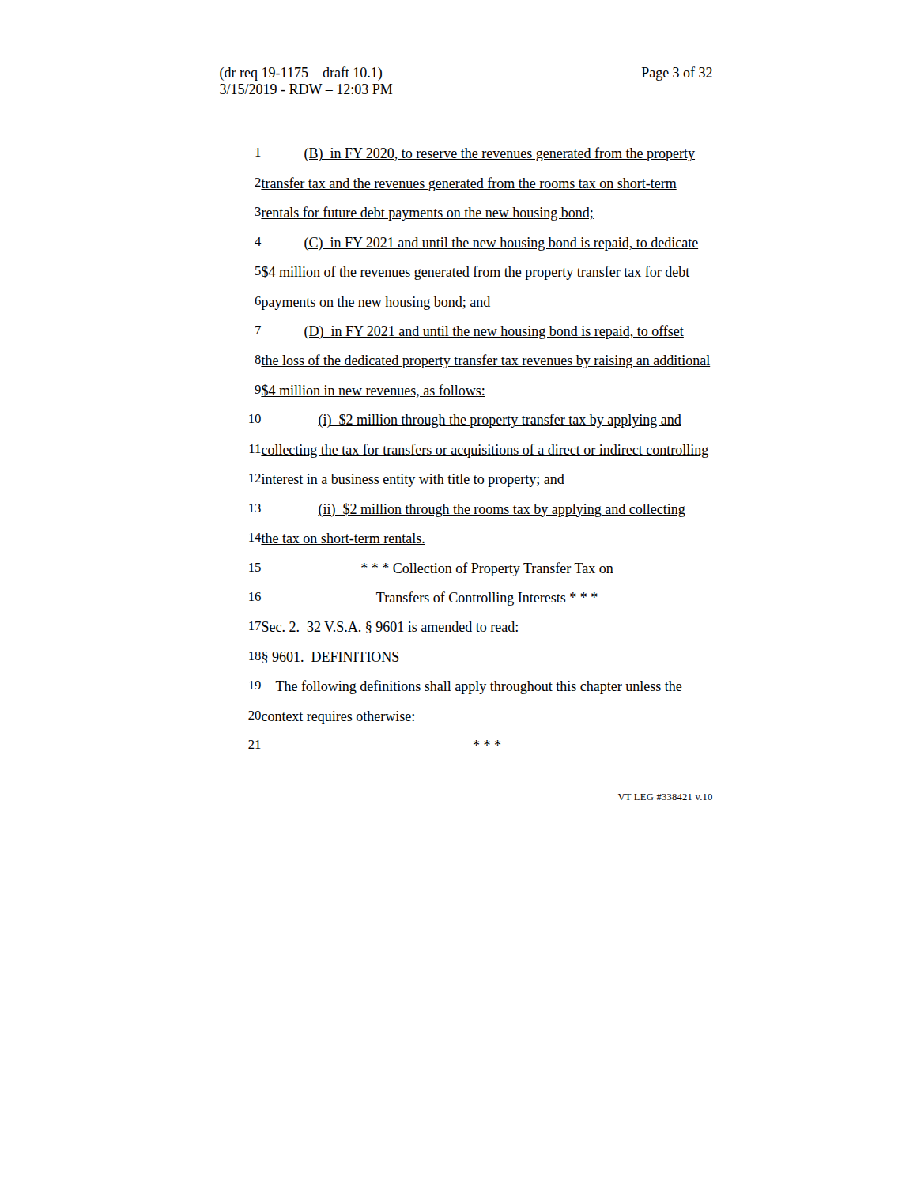(dr req 19-1175 – draft 10.1) 3/15/2019 - RDW – 12:03 PM
Page 3 of 32
| 1 | (B) in FY 2020, to reserve the revenues generated from the property |
| 2 | transfer tax and the revenues generated from the rooms tax on short-term |
| 3 | rentals for future debt payments on the new housing bond; |
| 4 | (C) in FY 2021 and until the new housing bond is repaid, to dedicate |
| 5 | $4 million of the revenues generated from the property transfer tax for debt |
| 6 | payments on the new housing bond; and |
| 7 | (D) in FY 2021 and until the new housing bond is repaid, to offset |
| 8 | the loss of the dedicated property transfer tax revenues by raising an additional |
| 9 | $4 million in new revenues, as follows: |
| 10 | (i) $2 million through the property transfer tax by applying and |
| 11 | collecting the tax for transfers or acquisitions of a direct or indirect controlling |
| 12 | interest in a business entity with title to property; and |
| 13 | (ii) $2 million through the rooms tax by applying and collecting |
| 14 | the tax on short-term rentals. |
| 15 | * * * Collection of Property Transfer Tax on |
| 16 | Transfers of Controlling Interests * * * |
| 17 | Sec. 2. 32 V.S.A. § 9601 is amended to read: |
| 18 | § 9601. DEFINITIONS |
| 19 | The following definitions shall apply throughout this chapter unless the |
| 20 | context requires otherwise: |
| 21 | * * * |
VT LEG #338421 v.10